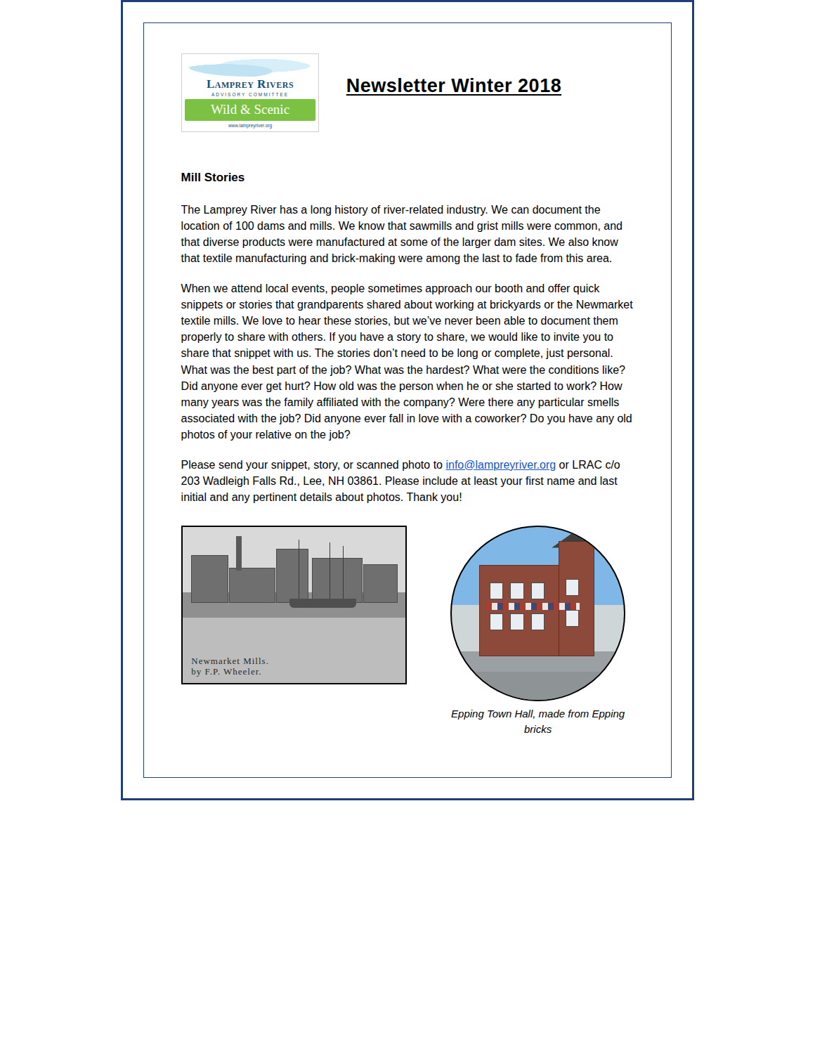Lamprey Rivers
Advisory Committee
Wild & Scenic
www.lampreyriver.org
Newsletter Winter 2018
Mill Stories
The Lamprey River has a long history of river-related industry. We can document the location of 100 dams and mills. We know that sawmills and grist mills were common, and that diverse products were manufactured at some of the larger dam sites. We also know that textile manufacturing and brick-making were among the last to fade from this area.
When we attend local events, people sometimes approach our booth and offer quick snippets or stories that grandparents shared about working at brickyards or the Newmarket textile mills. We love to hear these stories, but we’ve never been able to document them properly to share with others. If you have a story to share, we would like to invite you to share that snippet with us. The stories don’t need to be long or complete, just personal. What was the best part of the job? What was the hardest? What were the conditions like? Did anyone ever get hurt? How old was the person when he or she started to work? How many years was the family affiliated with the company? Were there any particular smells associated with the job? Did anyone ever fall in love with a coworker? Do you have any old photos of your relative on the job?
Please send your snippet, story, or scanned photo to info@lampreyriver.org or LRAC c/o 203 Wadleigh Falls Rd., Lee, NH 03861. Please include at least your first name and last initial and any pertinent details about photos. Thank you!
Newmarket Mills.
by F.P. Wheeler.
Epping Town Hall, made from Epping bricks